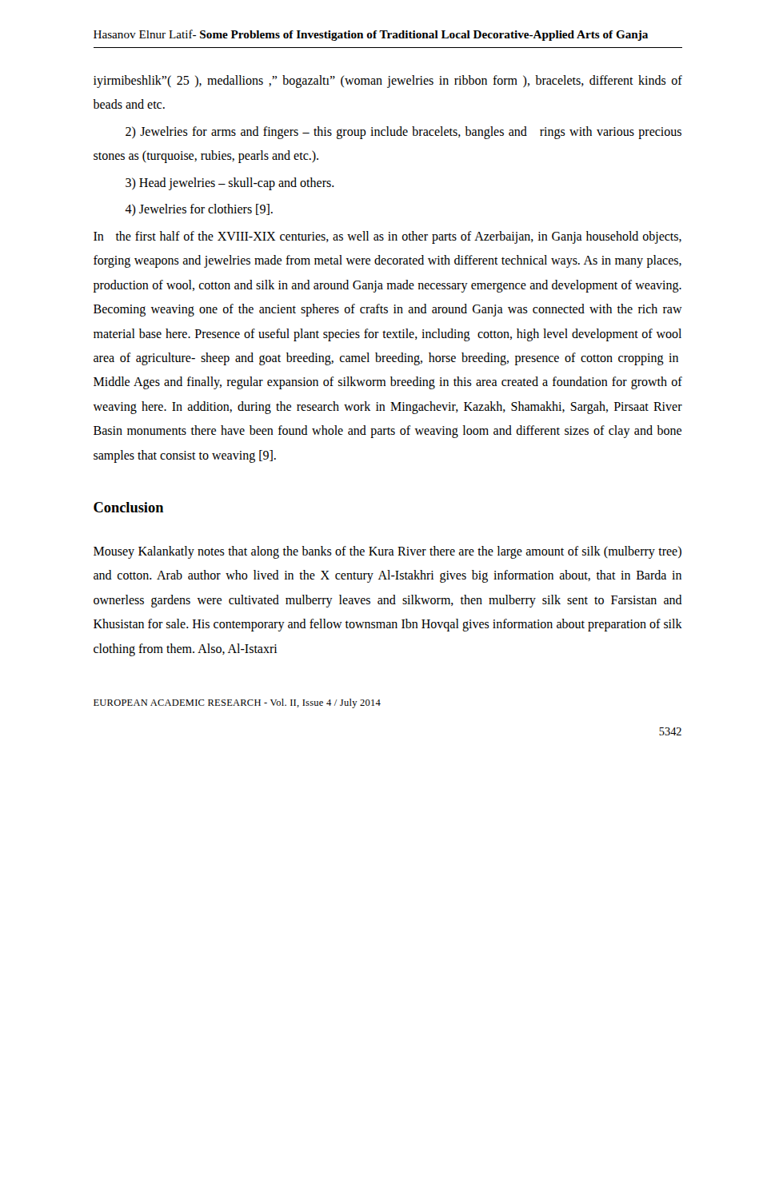Hasanov Elnur Latif- Some Problems of Investigation of Traditional Local Decorative-Applied Arts of Ganja
iyirmibeshlik”( 25 ), medallions ,” bogazaltı” (woman jewelries in ribbon form ), bracelets, different kinds of beads and etc.
2) Jewelries for arms and fingers – this group include bracelets, bangles and rings with various precious stones as (turquoise, rubies, pearls and etc.).
3) Head jewelries – skull-cap and others.
4) Jewelries for clothiers [9].
In the first half of the XVIII-XIX centuries, as well as in other parts of Azerbaijan, in Ganja household objects, forging weapons and jewelries made from metal were decorated with different technical ways. As in many places, production of wool, cotton and silk in and around Ganja made necessary emergence and development of weaving. Becoming weaving one of the ancient spheres of crafts in and around Ganja was connected with the rich raw material base here. Presence of useful plant species for textile, including cotton, high level development of wool area of agriculture- sheep and goat breeding, camel breeding, horse breeding, presence of cotton cropping in Middle Ages and finally, regular expansion of silkworm breeding in this area created a foundation for growth of weaving here. In addition, during the research work in Mingachevir, Kazakh, Shamakhi, Sargah, Pirsaat River Basin monuments there have been found whole and parts of weaving loom and different sizes of clay and bone samples that consist to weaving [9].
Conclusion
Mousey Kalankatly notes that along the banks of the Kura River there are the large amount of silk (mulberry tree) and cotton. Arab author who lived in the X century Al-Istakhri gives big information about, that in Barda in ownerless gardens were cultivated mulberry leaves and silkworm, then mulberry silk sent to Farsistan and Khusistan for sale. His contemporary and fellow townsman Ibn Hovqal gives information about preparation of silk clothing from them. Also, Al-Istaxri
EUROPEAN ACADEMIC RESEARCH - Vol. II, Issue 4 / July 2014
5342